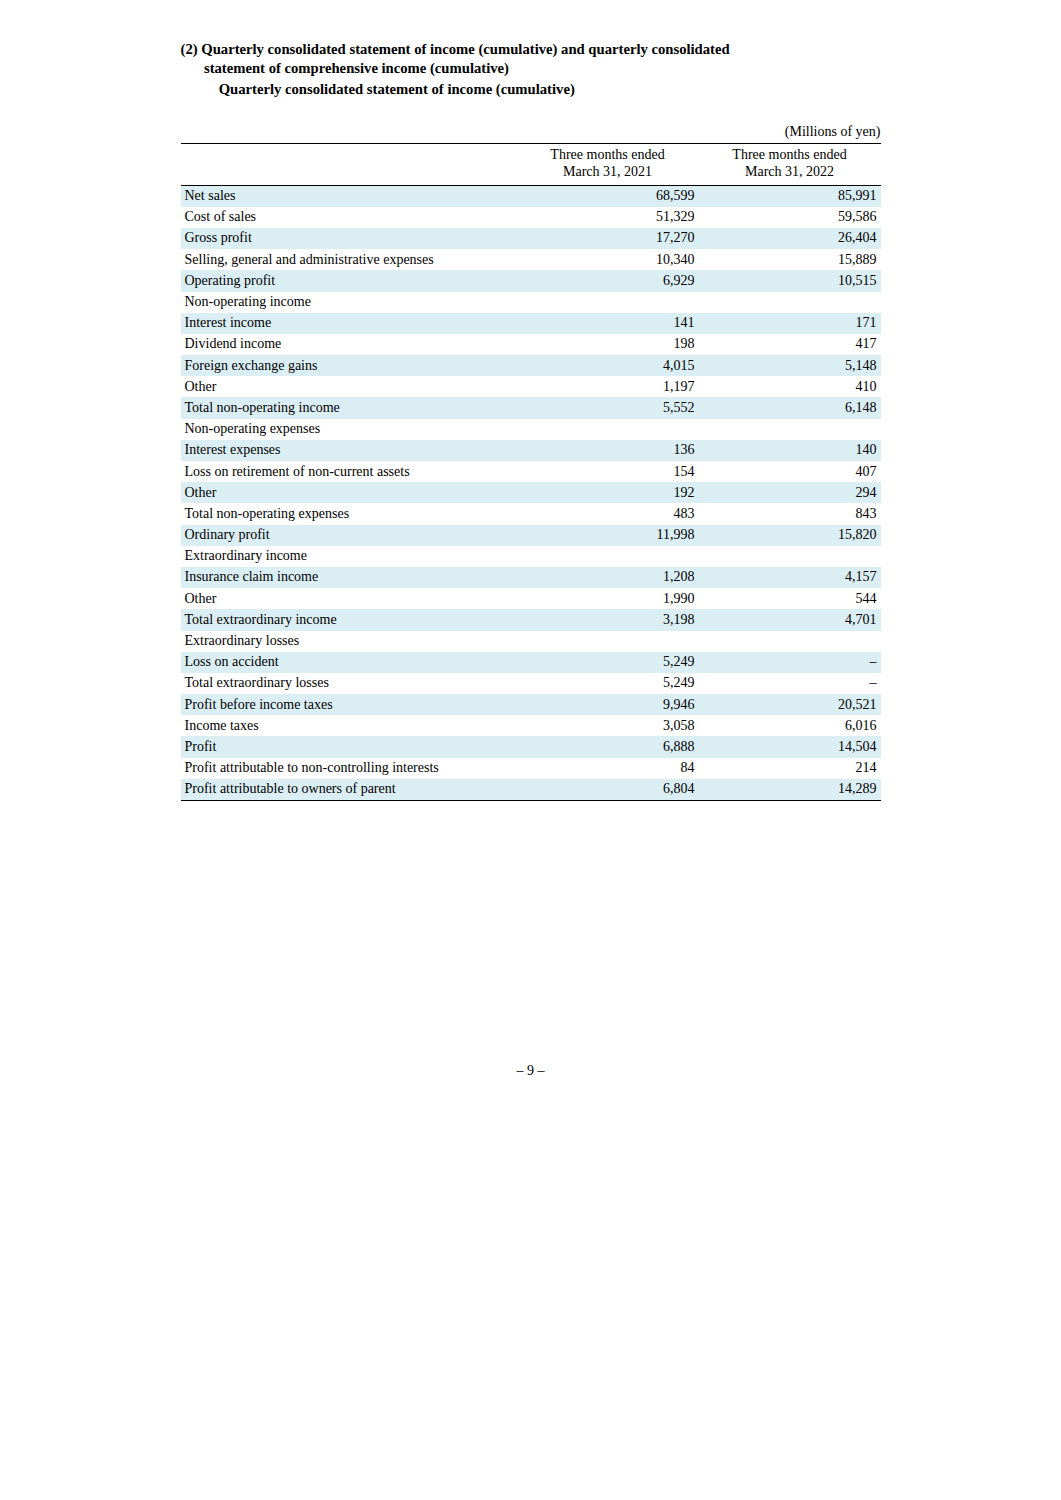(2) Quarterly consolidated statement of income (cumulative) and quarterly consolidated
statement of comprehensive income (cumulative)
Quarterly consolidated statement of income (cumulative)
(Millions of yen)
| | Three months ended March 31, 2021 | Three months ended March 31, 2022 |
| --- | --- | --- |
| Net sales | 68,599 | 85,991 |
| Cost of sales | 51,329 | 59,586 |
| Gross profit | 17,270 | 26,404 |
| Selling, general and administrative expenses | 10,340 | 15,889 |
| Operating profit | 6,929 | 10,515 |
| Non-operating income | | |
| Interest income | 141 | 171 |
| Dividend income | 198 | 417 |
| Foreign exchange gains | 4,015 | 5,148 |
| Other | 1,197 | 410 |
| Total non-operating income | 5,552 | 6,148 |
| Non-operating expenses | | |
| Interest expenses | 136 | 140 |
| Loss on retirement of non-current assets | 154 | 407 |
| Other | 192 | 294 |
| Total non-operating expenses | 483 | 843 |
| Ordinary profit | 11,998 | 15,820 |
| Extraordinary income | | |
| Insurance claim income | 1,208 | 4,157 |
| Other | 1,990 | 544 |
| Total extraordinary income | 3,198 | 4,701 |
| Extraordinary losses | | |
| Loss on accident | 5,249 | – |
| Total extraordinary losses | 5,249 | – |
| Profit before income taxes | 9,946 | 20,521 |
| Income taxes | 3,058 | 6,016 |
| Profit | 6,888 | 14,504 |
| Profit attributable to non-controlling interests | 84 | 214 |
| Profit attributable to owners of parent | 6,804 | 14,289 |
– 9 –